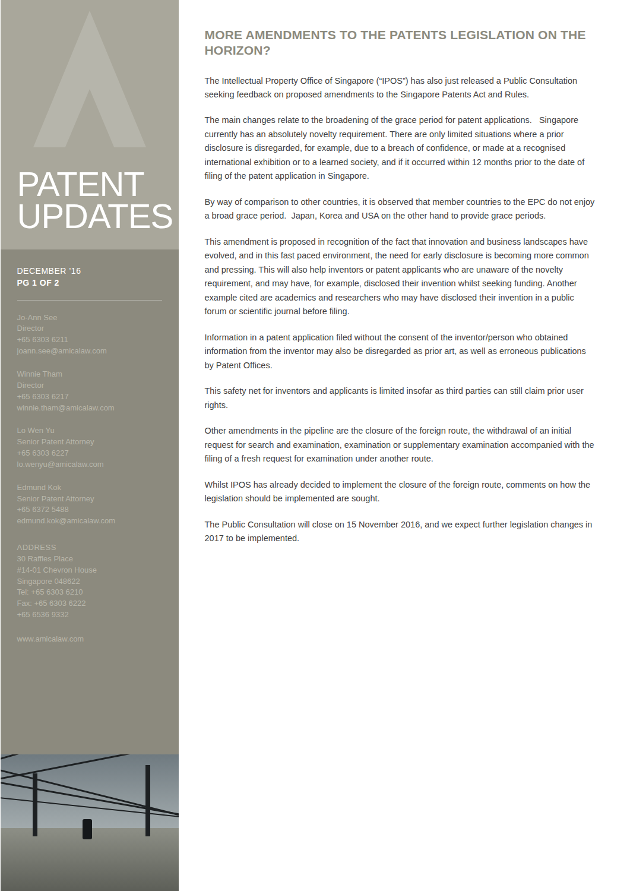PATENT UPDATES
DECEMBER ’16 PG 1 OF 2
Jo-Ann See
Director
+65 6303 6211
joann.see@amicalaw.com
Winnie Tham
Director
+65 6303 6217
winnie.tham@amicalaw.com
Lo Wen Yu
Senior Patent Attorney
+65 6303 6227
lo.wenyu@amicalaw.com
Edmund Kok
Senior Patent Attorney
+65 6372 5488
edmund.kok@amicalaw.com
ADDRESS
30 Raffles Place
#14-01 Chevron House
Singapore 048622
Tel: +65 6303 6210
Fax: +65 6303 6222
+65 6536 9332
www.amicalaw.com
More amendments to the patents legislation on the horizon?
The Intellectual Property Office of Singapore (“IPOS”) has also just released a Public Consultation seeking feedback on proposed amendments to the Singapore Patents Act and Rules.
The main changes relate to the broadening of the grace period for patent applications. Singapore currently has an absolutely novelty requirement. There are only limited situations where a prior disclosure is disregarded, for example, due to a breach of confidence, or made at a recognised international exhibition or to a learned society, and if it occurred within 12 months prior to the date of filing of the patent application in Singapore.
By way of comparison to other countries, it is observed that member countries to the EPC do not enjoy a broad grace period. Japan, Korea and USA on the other hand to provide grace periods.
This amendment is proposed in recognition of the fact that innovation and business landscapes have evolved, and in this fast paced environment, the need for early disclosure is becoming more common and pressing. This will also help inventors or patent applicants who are unaware of the novelty requirement, and may have, for example, disclosed their invention whilst seeking funding. Another example cited are academics and researchers who may have disclosed their invention in a public forum or scientific journal before filing.
Information in a patent application filed without the consent of the inventor/person who obtained information from the inventor may also be disregarded as prior art, as well as erroneous publications by Patent Offices.
This safety net for inventors and applicants is limited insofar as third parties can still claim prior user rights.
Other amendments in the pipeline are the closure of the foreign route, the withdrawal of an initial request for search and examination, examination or supplementary examination accompanied with the filing of a fresh request for examination under another route.
Whilst IPOS has already decided to implement the closure of the foreign route, comments on how the legislation should be implemented are sought.
The Public Consultation will close on 15 November 2016, and we expect further legislation changes in 2017 to be implemented.